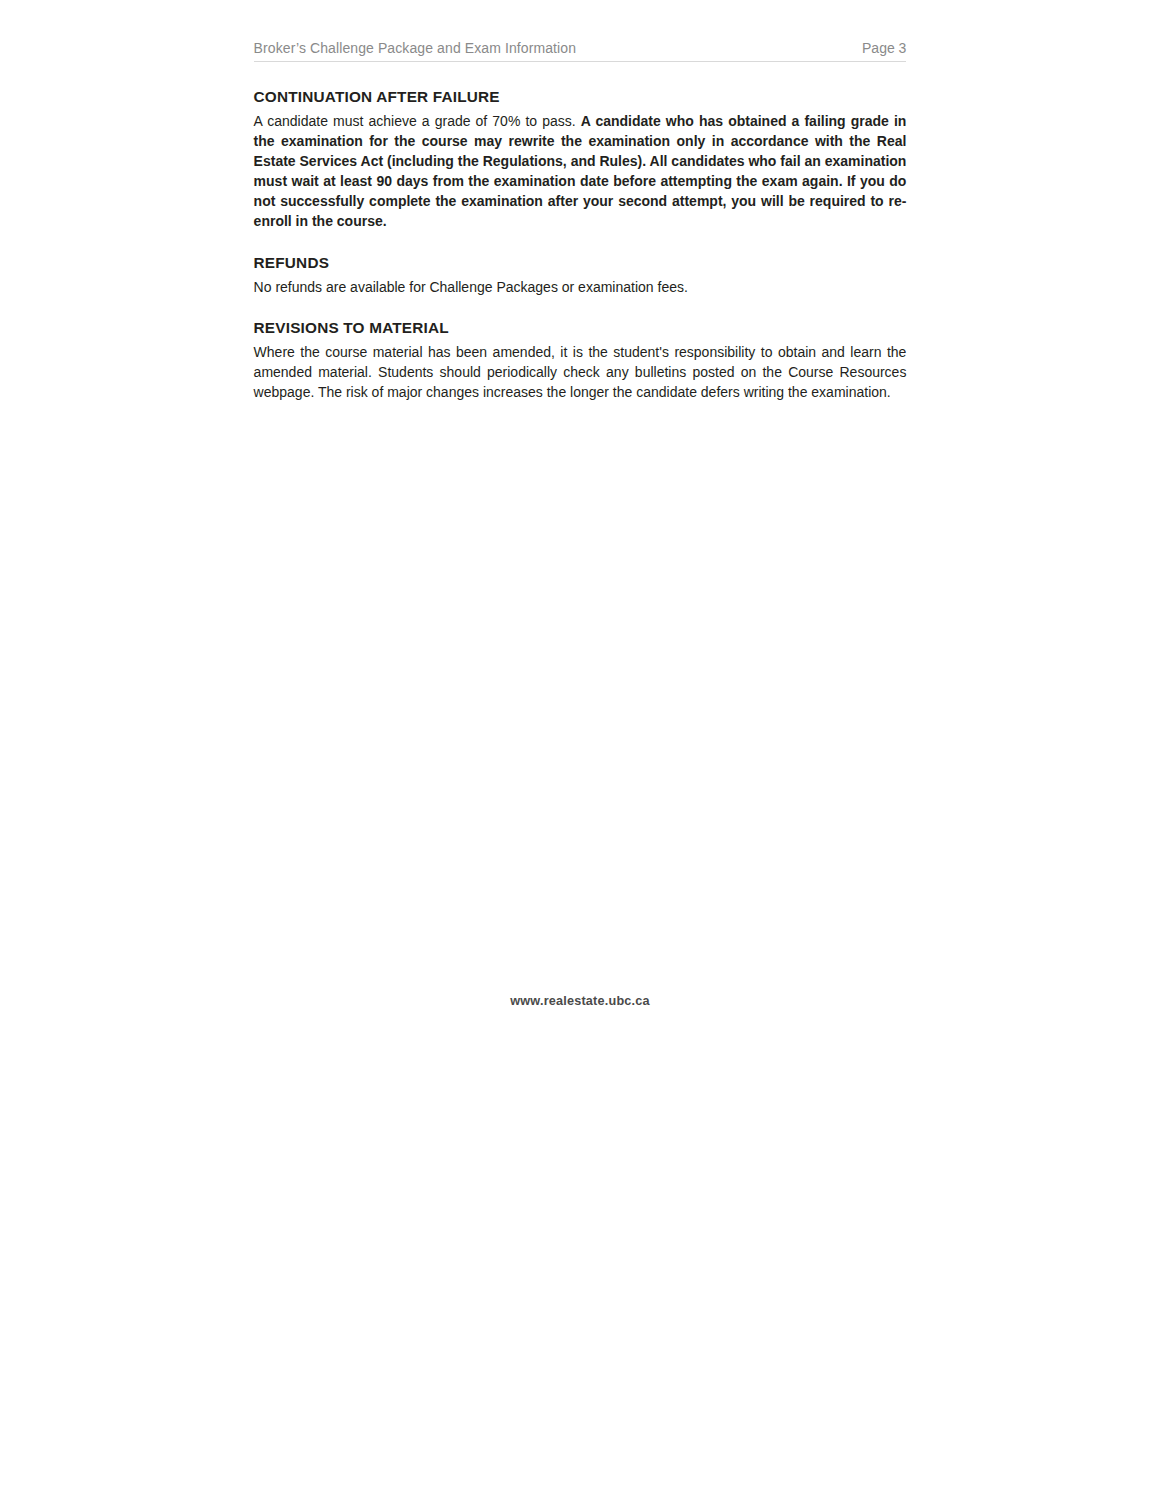Broker’s Challenge Package and Exam Information Page 3
CONTINUATION AFTER FAILURE
A candidate must achieve a grade of 70% to pass. A candidate who has obtained a failing grade in the examination for the course may rewrite the examination only in accordance with the Real Estate Services Act (including the Regulations, and Rules). All candidates who fail an examination must wait at least 90 days from the examination date before attempting the exam again. If you do not successfully complete the examination after your second attempt, you will be required to re-enroll in the course.
REFUNDS
No refunds are available for Challenge Packages or examination fees.
REVISIONS TO MATERIAL
Where the course material has been amended, it is the student's responsibility to obtain and learn the amended material. Students should periodically check any bulletins posted on the Course Resources webpage. The risk of major changes increases the longer the candidate defers writing the examination.
www.realestate.ubc.ca